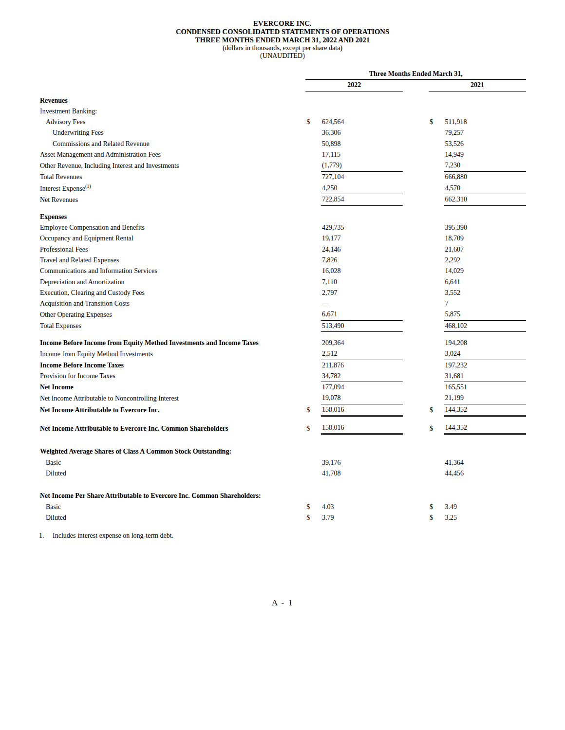EVERCORE INC.
CONDENSED CONSOLIDATED STATEMENTS OF OPERATIONS
THREE MONTHS ENDED MARCH 31, 2022 AND 2021
(dollars in thousands, except per share data)
(UNAUDITED)
| | Three Months Ended March 31, |
| | 2022 | | 2021 |
| Revenues | | | | | |
| Investment Banking: | | | | | |
| Advisory Fees | $ | 624,564 | | $ | 511,918 |
| Underwriting Fees | | 36,306 | | | 79,257 |
| Commissions and Related Revenue | | 50,898 | | | 53,526 |
| Asset Management and Administration Fees | | 17,115 | | | 14,949 |
| Other Revenue, Including Interest and Investments | | (1,779) | | | 7,230 |
| Total Revenues | | 727,104 | | | 666,880 |
| Interest Expense (1) | | 4,250 | | | 4,570 |
| Net Revenues | | 722,854 | | | 662,310 |
| Expenses | | | | | |
| Employee Compensation and Benefits | | 429,735 | | | 395,390 |
| Occupancy and Equipment Rental | | 19,177 | | | 18,709 |
| Professional Fees | | 24,146 | | | 21,607 |
| Travel and Related Expenses | | 7,826 | | | 2,292 |
| Communications and Information Services | | 16,028 | | | 14,029 |
| Depreciation and Amortization | | 7,110 | | | 6,641 |
| Execution, Clearing and Custody Fees | | 2,797 | | | 3,552 |
| Acquisition and Transition Costs | | — | | | 7 |
| Other Operating Expenses | | 6,671 | | | 5,875 |
| Total Expenses | | 513,490 | | | 468,102 |
| Income Before Income from Equity Method Investments and Income Taxes | | 209,364 | | | 194,208 |
| Income from Equity Method Investments | | 2,512 | | | 3,024 |
| Income Before Income Taxes | | 211,876 | | | 197,232 |
| Provision for Income Taxes | | 34,782 | | | 31,681 |
| Net Income | | 177,094 | | | 165,551 |
| Net Income Attributable to Noncontrolling Interest | | 19,078 | | | 21,199 |
| Net Income Attributable to Evercore Inc. | $ | 158,016 | | $ | 144,352 |
| Net Income Attributable to Evercore Inc. Common Shareholders | $ | 158,016 | | $ | 144,352 |
| Weighted Average Shares of Class A Common Stock Outstanding: | | | | | |
| Basic | | 39,176 | | | 41,364 |
| Diluted | | 41,708 | | | 44,456 |
| Net Income Per Share Attributable to Evercore Inc. Common Shareholders: | | | | | |
| Basic | $ | 4.03 | | $ | 3.49 |
| Diluted | $ | 3.79 | | $ | 3.25 |
1. Includes interest expense on long-term debt.
A - 1